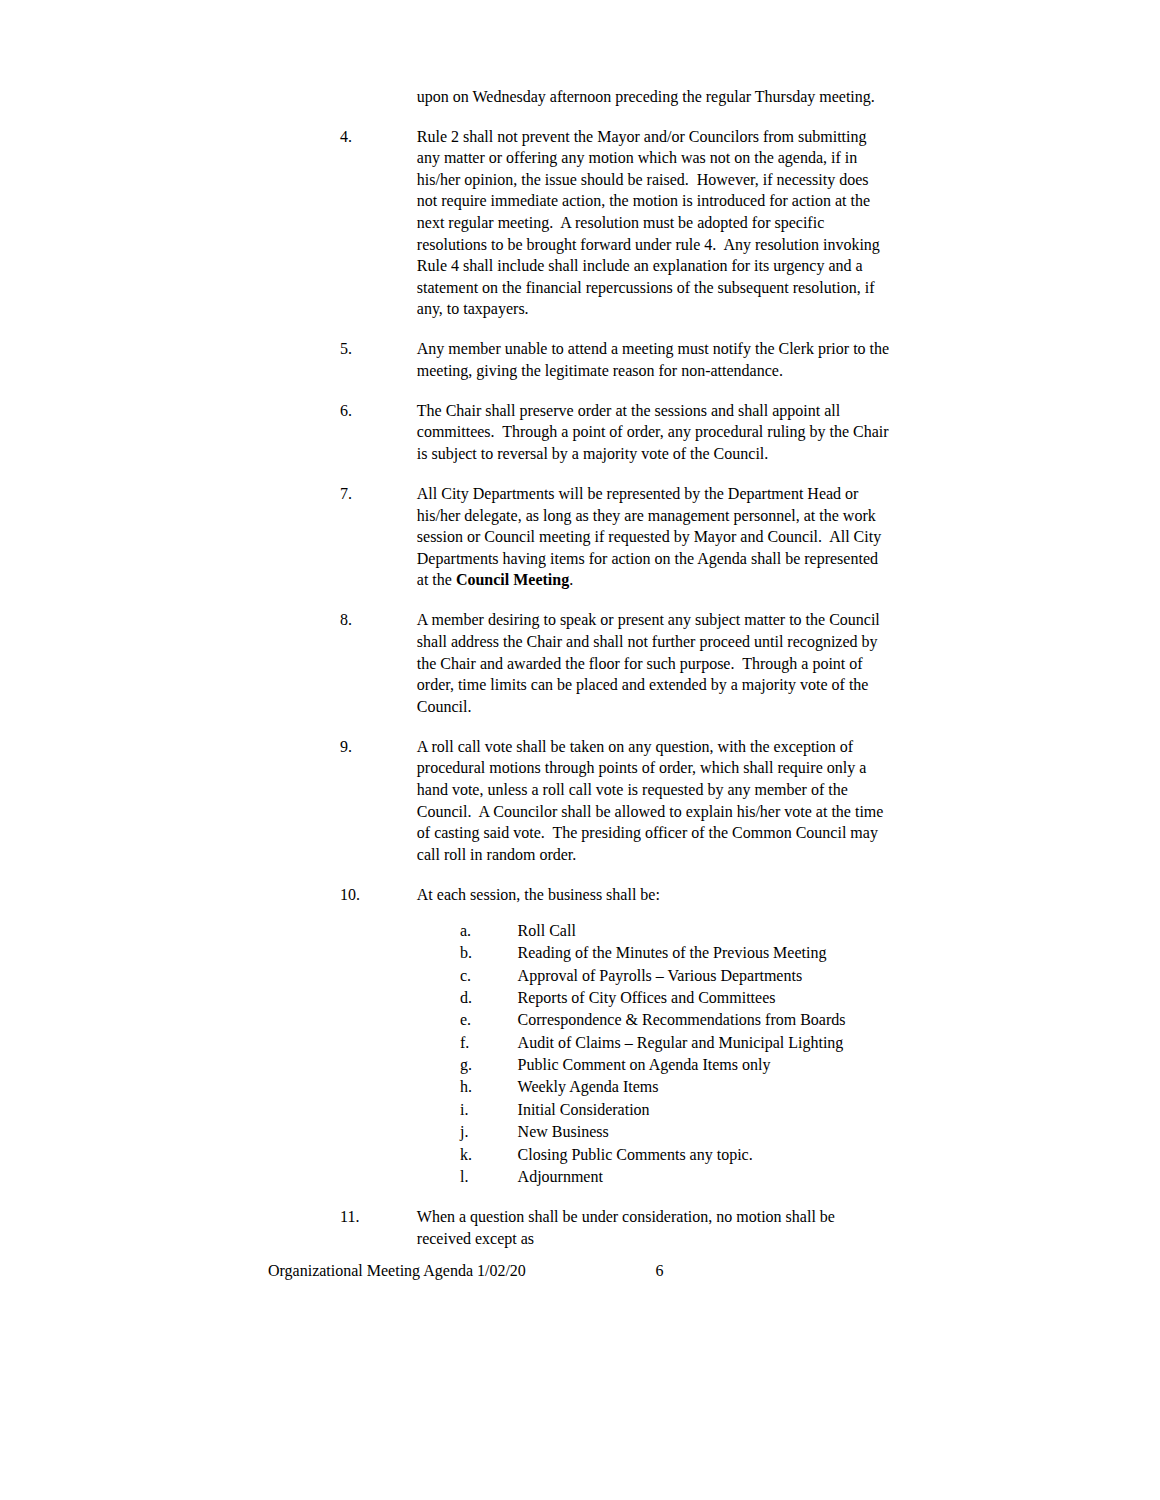upon on Wednesday afternoon preceding the regular Thursday meeting.
4. Rule 2 shall not prevent the Mayor and/or Councilors from submitting any matter or offering any motion which was not on the agenda, if in his/her opinion, the issue should be raised. However, if necessity does not require immediate action, the motion is introduced for action at the next regular meeting. A resolution must be adopted for specific resolutions to be brought forward under rule 4. Any resolution invoking Rule 4 shall include shall include an explanation for its urgency and a statement on the financial repercussions of the subsequent resolution, if any, to taxpayers.
5. Any member unable to attend a meeting must notify the Clerk prior to the meeting, giving the legitimate reason for non-attendance.
6. The Chair shall preserve order at the sessions and shall appoint all committees. Through a point of order, any procedural ruling by the Chair is subject to reversal by a majority vote of the Council.
7. All City Departments will be represented by the Department Head or his/her delegate, as long as they are management personnel, at the work session or Council meeting if requested by Mayor and Council. All City Departments having items for action on the Agenda shall be represented at the Council Meeting.
8. A member desiring to speak or present any subject matter to the Council shall address the Chair and shall not further proceed until recognized by the Chair and awarded the floor for such purpose. Through a point of order, time limits can be placed and extended by a majority vote of the Council.
9. A roll call vote shall be taken on any question, with the exception of procedural motions through points of order, which shall require only a hand vote, unless a roll call vote is requested by any member of the Council. A Councilor shall be allowed to explain his/her vote at the time of casting said vote. The presiding officer of the Common Council may call roll in random order.
10. At each session, the business shall be:
a. Roll Call
b. Reading of the Minutes of the Previous Meeting
c. Approval of Payrolls – Various Departments
d. Reports of City Offices and Committees
e. Correspondence & Recommendations from Boards
f. Audit of Claims – Regular and Municipal Lighting
g. Public Comment on Agenda Items only
h. Weekly Agenda Items
i. Initial Consideration
j. New Business
k. Closing Public Comments any topic.
l. Adjournment
11. When a question shall be under consideration, no motion shall be received except as
Organizational Meeting Agenda 1/02/206